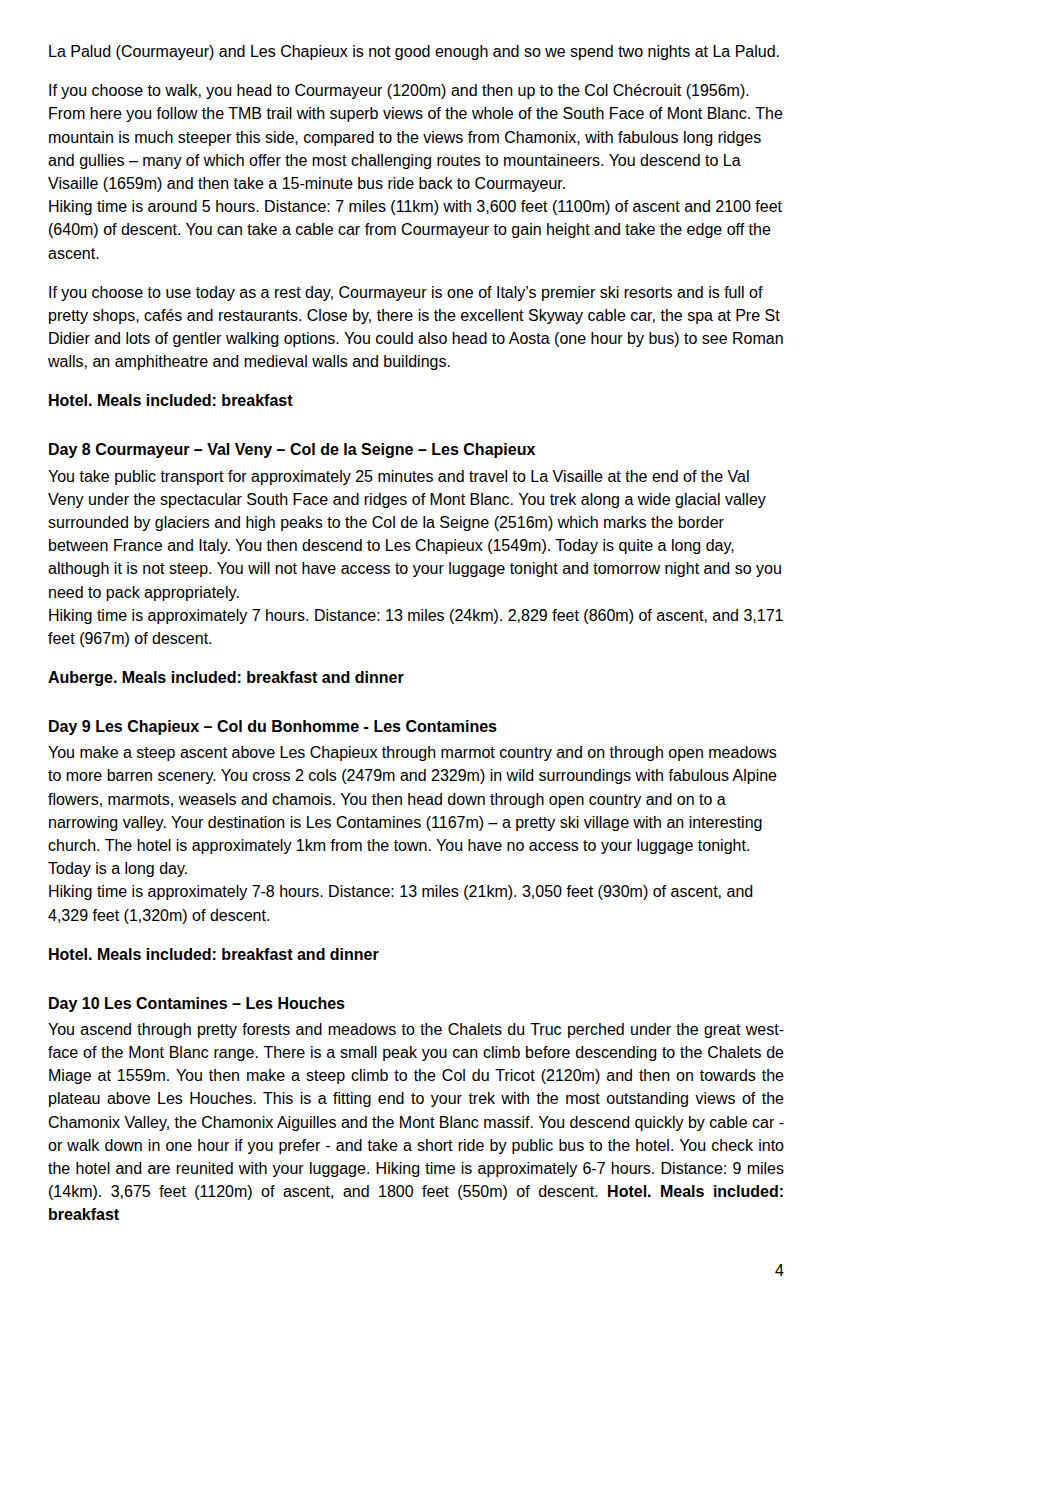La Palud (Courmayeur) and Les Chapieux is not good enough and so we spend two nights at La Palud.
If you choose to walk, you head to Courmayeur (1200m) and then up to the Col Chécrouit (1956m). From here you follow the TMB trail with superb views of the whole of the South Face of Mont Blanc. The mountain is much steeper this side, compared to the views from Chamonix, with fabulous long ridges and gullies – many of which offer the most challenging routes to mountaineers. You descend to La Visaille (1659m) and then take a 15-minute bus ride back to Courmayeur.
Hiking time is around 5 hours. Distance: 7 miles (11km) with 3,600 feet (1100m) of ascent and 2100 feet (640m) of descent. You can take a cable car from Courmayeur to gain height and take the edge off the ascent.
If you choose to use today as a rest day, Courmayeur is one of Italy’s premier ski resorts and is full of pretty shops, cafés and restaurants. Close by, there is the excellent Skyway cable car, the spa at Pre St Didier and lots of gentler walking options. You could also head to Aosta (one hour by bus) to see Roman walls, an amphitheatre and medieval walls and buildings.
Hotel. Meals included: breakfast
Day 8 Courmayeur – Val Veny – Col de la Seigne – Les Chapieux
You take public transport for approximately 25 minutes and travel to La Visaille at the end of the Val Veny under the spectacular South Face and ridges of Mont Blanc. You trek along a wide glacial valley surrounded by glaciers and high peaks to the Col de la Seigne (2516m) which marks the border between France and Italy. You then descend to Les Chapieux (1549m). Today is quite a long day, although it is not steep. You will not have access to your luggage tonight and tomorrow night and so you need to pack appropriately.
Hiking time is approximately 7 hours. Distance: 13 miles (24km). 2,829 feet (860m) of ascent, and 3,171 feet (967m) of descent.
Auberge. Meals included: breakfast and dinner
Day 9 Les Chapieux – Col du Bonhomme - Les Contamines
You make a steep ascent above Les Chapieux through marmot country and on through open meadows to more barren scenery. You cross 2 cols (2479m and 2329m) in wild surroundings with fabulous Alpine flowers, marmots, weasels and chamois. You then head down through open country and on to a narrowing valley. Your destination is Les Contamines (1167m) – a pretty ski village with an interesting church. The hotel is approximately 1km from the town. You have no access to your luggage tonight. Today is a long day.
Hiking time is approximately 7-8 hours. Distance: 13 miles (21km). 3,050 feet (930m) of ascent, and 4,329 feet (1,320m) of descent.
Hotel. Meals included: breakfast and dinner
Day 10 Les Contamines – Les Houches
You ascend through pretty forests and meadows to the Chalets du Truc perched under the great west-face of the Mont Blanc range. There is a small peak you can climb before descending to the Chalets de Miage at 1559m. You then make a steep climb to the Col du Tricot (2120m) and then on towards the plateau above Les Houches. This is a fitting end to your trek with the most outstanding views of the Chamonix Valley, the Chamonix Aiguilles and the Mont Blanc massif. You descend quickly by cable car - or walk down in one hour if you prefer - and take a short ride by public bus to the hotel. You check into the hotel and are reunited with your luggage. Hiking time is approximately 6-7 hours. Distance: 9 miles (14km). 3,675 feet (1120m) of ascent, and 1800 feet (550m) of descent. Hotel. Meals included: breakfast
4